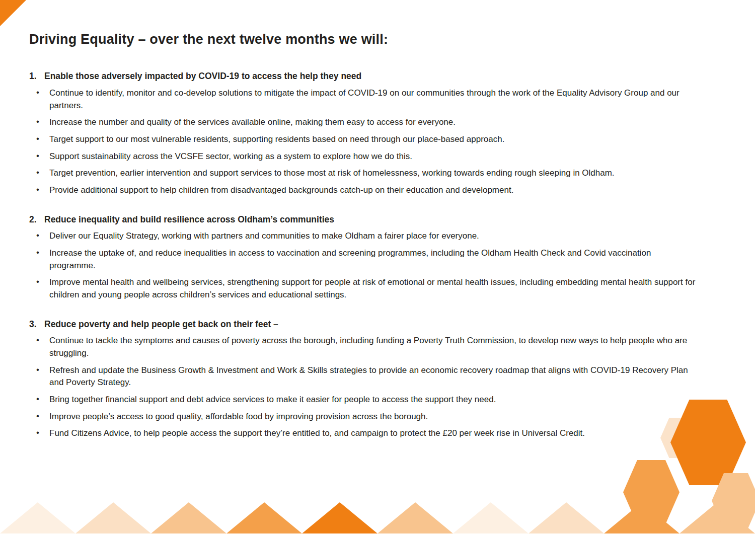Driving Equality – over the next twelve months we will:
1. Enable those adversely impacted by COVID-19 to access the help they need
Continue to identify, monitor and co-develop solutions to mitigate the impact of COVID-19 on our communities through the work of the Equality Advisory Group and our partners.
Increase the number and quality of the services available online, making them easy to access for everyone.
Target support to our most vulnerable residents, supporting residents based on need through our place-based approach.
Support sustainability across the VCSFE sector, working as a system to explore how we do this.
Target prevention, earlier intervention and support services to those most at risk of homelessness, working towards ending rough sleeping in Oldham.
Provide additional support to help children from disadvantaged backgrounds catch-up on their education and development.
2. Reduce inequality and build resilience across Oldham’s communities
Deliver our Equality Strategy, working with partners and communities to make Oldham a fairer place for everyone.
Increase the uptake of, and reduce inequalities in access to vaccination and screening programmes, including the Oldham Health Check and Covid vaccination programme.
Improve mental health and wellbeing services, strengthening support for people at risk of emotional or mental health issues, including embedding mental health support for children and young people across children’s services and educational settings.
3. Reduce poverty and help people get back on their feet –
Continue to tackle the symptoms and causes of poverty across the borough, including funding a Poverty Truth Commission, to develop new ways to help people who are struggling.
Refresh and update the Business Growth & Investment and Work & Skills strategies to provide an economic recovery roadmap that aligns with COVID-19 Recovery Plan and Poverty Strategy.
Bring together financial support and debt advice services to make it easier for people to access the support they need.
Improve people’s access to good quality, affordable food by improving provision across the borough.
Fund Citizens Advice, to help people access the support they’re entitled to, and campaign to protect the £20 per week rise in Universal Credit.